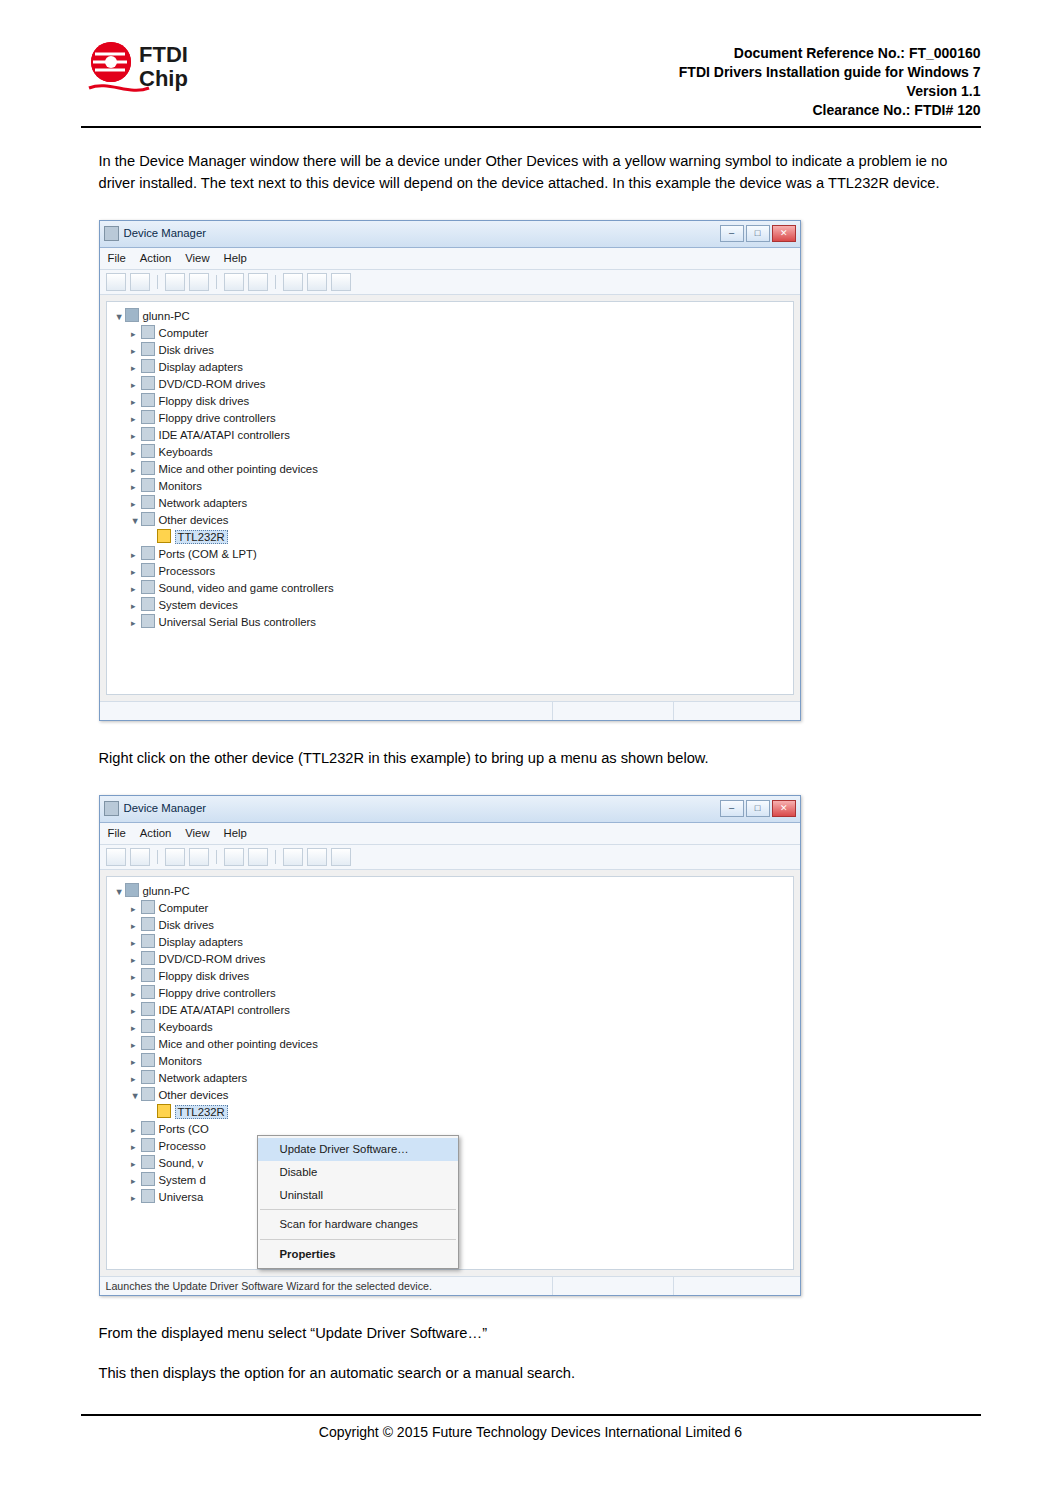FTDI Chip
Document Reference No.: FT_000160
FTDI Drivers Installation guide for Windows 7
Version 1.1
Clearance No.: FTDI# 120
In the Device Manager window there will be a device under Other Devices with a yellow warning symbol to indicate a problem ie no driver installed. The text next to this device will depend on the device attached. In this example the device was a TTL232R device.
Device Manager
–□✕
File Action View Help
▼ glunn-PC
▸ Computer
▸ Disk drives
▸ Display adapters
▸ DVD/CD-ROM drives
▸ Floppy disk drives
▸ Floppy drive controllers
▸ IDE ATA/ATAPI controllers
▸ Keyboards
▸ Mice and other pointing devices
▸ Monitors
▸ Network adapters
▼ Other devices
TTL232R
▸ Ports (COM & LPT)
▸ Processors
▸ Sound, video and game controllers
▸ System devices
▸ Universal Serial Bus controllers
Right click on the other device (TTL232R in this example) to bring up a menu as shown below.
Device Manager
–□✕
File Action View Help
▼ glunn-PC
▸ Computer
▸ Disk drives
▸ Display adapters
▸ DVD/CD-ROM drives
▸ Floppy disk drives
▸ Floppy drive controllers
▸ IDE ATA/ATAPI controllers
▸ Keyboards
▸ Mice and other pointing devices
▸ Monitors
▸ Network adapters
▼ Other devices
TTL232R
▸ Ports (CO
▸ Processo
▸ Sound, v
▸ System d
▸ Universa
Update Driver Software…
Disable
Uninstall
Scan for hardware changes
Properties
Launches the Update Driver Software Wizard for the selected device.
From the displayed menu select “Update Driver Software…”
This then displays the option for an automatic search or a manual search.
Copyright © 2015 Future Technology Devices International Limited 6